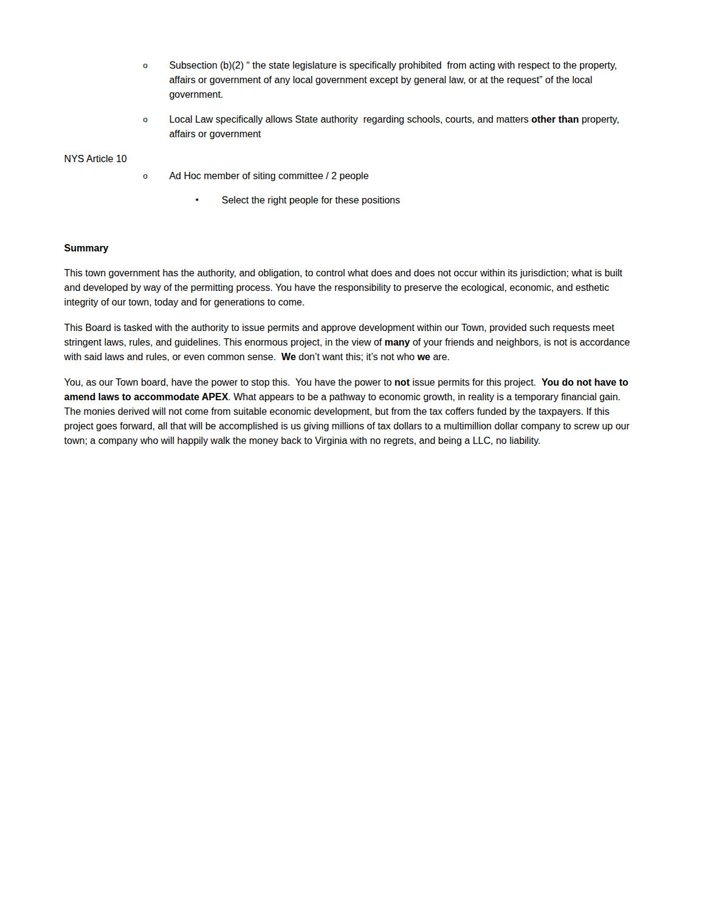Subsection (b)(2) “ the state legislature is specifically prohibited from acting with respect to the property, affairs or government of any local government except by general law, or at the request” of the local government.
Local Law specifically allows State authority regarding schools, courts, and matters other than property, affairs or government
NYS Article 10
Ad Hoc member of siting committee / 2 people
Select the right people for these positions
Summary
This town government has the authority, and obligation, to control what does and does not occur within its jurisdiction; what is built and developed by way of the permitting process. You have the responsibility to preserve the ecological, economic, and esthetic integrity of our town, today and for generations to come.
This Board is tasked with the authority to issue permits and approve development within our Town, provided such requests meet stringent laws, rules, and guidelines. This enormous project, in the view of many of your friends and neighbors, is not is accordance with said laws and rules, or even common sense. We don’t want this; it’s not who we are.
You, as our Town board, have the power to stop this. You have the power to not issue permits for this project. You do not have to amend laws to accommodate APEX. What appears to be a pathway to economic growth, in reality is a temporary financial gain. The monies derived will not come from suitable economic development, but from the tax coffers funded by the taxpayers. If this project goes forward, all that will be accomplished is us giving millions of tax dollars to a multimillion dollar company to screw up our town; a company who will happily walk the money back to Virginia with no regrets, and being a LLC, no liability.